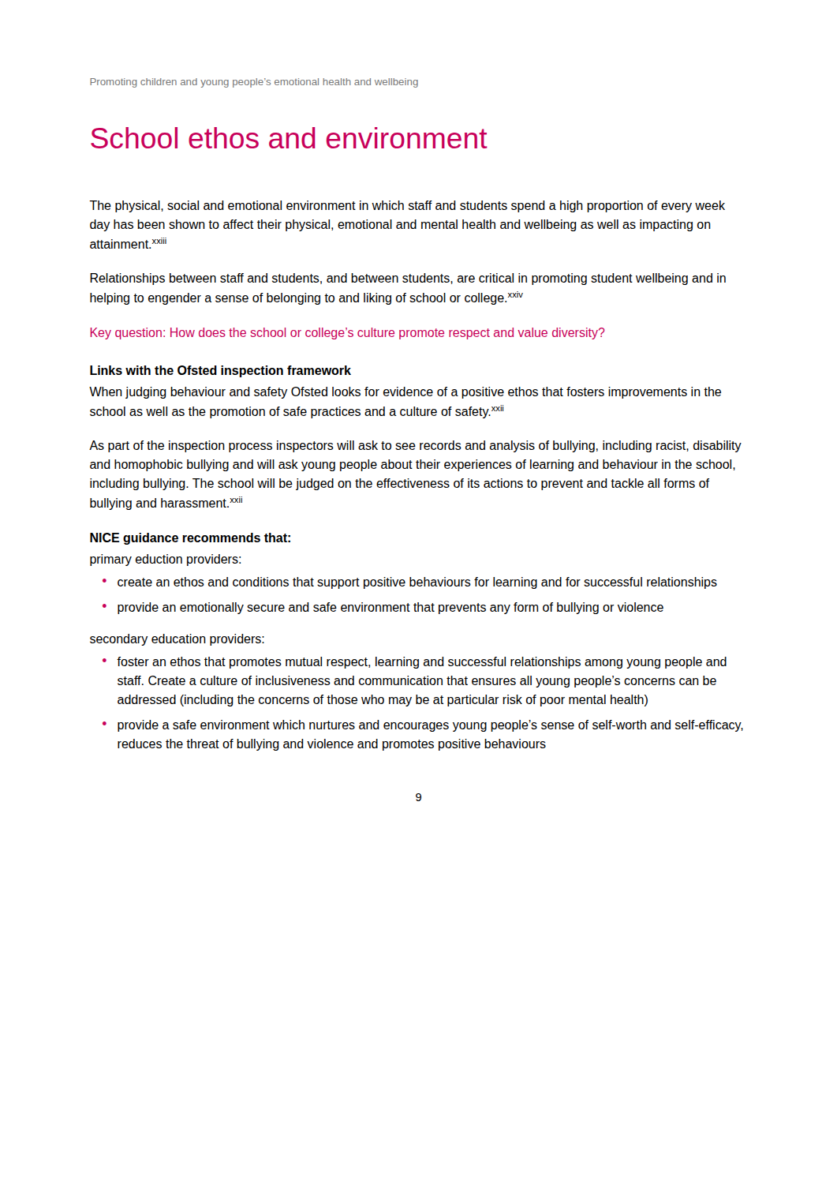Promoting children and young people’s emotional health and wellbeing
School ethos and environment
The physical, social and emotional environment in which staff and students spend a high proportion of every week day has been shown to affect their physical, emotional and mental health and wellbeing as well as impacting on attainment.xxiii
Relationships between staff and students, and between students, are critical in promoting student wellbeing and in helping to engender a sense of belonging to and liking of school or college.xxiv
Key question: How does the school or college’s culture promote respect and value diversity?
Links with the Ofsted inspection framework
When judging behaviour and safety Ofsted looks for evidence of a positive ethos that fosters improvements in the school as well as the promotion of safe practices and a culture of safety.xxii
As part of the inspection process inspectors will ask to see records and analysis of bullying, including racist, disability and homophobic bullying and will ask young people about their experiences of learning and behaviour in the school, including bullying. The school will be judged on the effectiveness of its actions to prevent and tackle all forms of bullying and harassment.xxii
NICE guidance recommends that:
primary eduction providers:
create an ethos and conditions that support positive behaviours for learning and for successful relationships
provide an emotionally secure and safe environment that prevents any form of bullying or violence
secondary education providers:
foster an ethos that promotes mutual respect, learning and successful relationships among young people and staff. Create a culture of inclusiveness and communication that ensures all young people’s concerns can be addressed (including the concerns of those who may be at particular risk of poor mental health)
provide a safe environment which nurtures and encourages young people’s sense of self-worth and self-efficacy, reduces the threat of bullying and violence and promotes positive behaviours
9